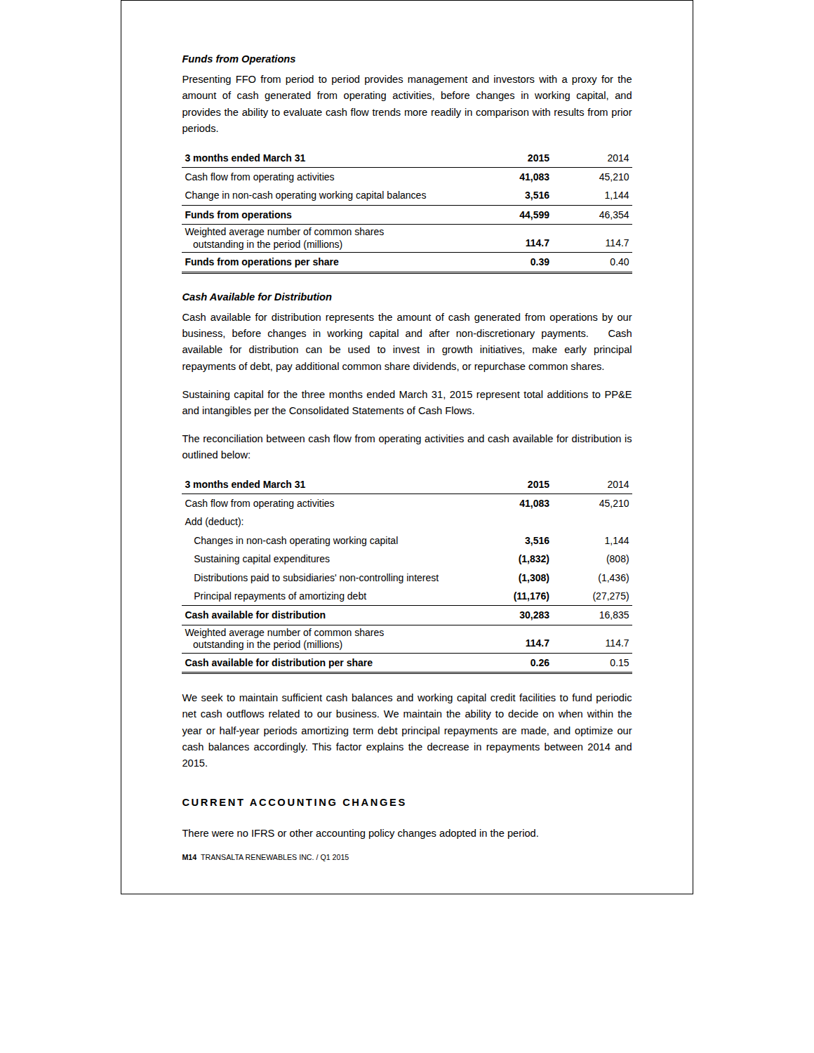Funds from Operations
Presenting FFO from period to period provides management and investors with a proxy for the amount of cash generated from operating activities, before changes in working capital, and provides the ability to evaluate cash flow trends more readily in comparison with results from prior periods.
| 3 months ended March 31 | 2015 | 2014 |
| --- | --- | --- |
| Cash flow from operating activities | 41,083 | 45,210 |
| Change in non-cash operating working capital balances | 3,516 | 1,144 |
| Funds from operations | 44,599 | 46,354 |
| Weighted average number of common shares outstanding in the period (millions) | 114.7 | 114.7 |
| Funds from operations per share | 0.39 | 0.40 |
Cash Available for Distribution
Cash available for distribution represents the amount of cash generated from operations by our business, before changes in working capital and after non-discretionary payments. Cash available for distribution can be used to invest in growth initiatives, make early principal repayments of debt, pay additional common share dividends, or repurchase common shares.
Sustaining capital for the three months ended March 31, 2015 represent total additions to PP&E and intangibles per the Consolidated Statements of Cash Flows.
The reconciliation between cash flow from operating activities and cash available for distribution is outlined below:
| 3 months ended March 31 | 2015 | 2014 |
| --- | --- | --- |
| Cash flow from operating activities | 41,083 | 45,210 |
| Add (deduct): | | |
| Changes in non-cash operating working capital | 3,516 | 1,144 |
| Sustaining capital expenditures | (1,832) | (808) |
| Distributions paid to subsidiaries' non-controlling interest | (1,308) | (1,436) |
| Principal repayments of amortizing debt | (11,176) | (27,275) |
| Cash available for distribution | 30,283 | 16,835 |
| Weighted average number of common shares outstanding in the period (millions) | 114.7 | 114.7 |
| Cash available for distribution per share | 0.26 | 0.15 |
We seek to maintain sufficient cash balances and working capital credit facilities to fund periodic net cash outflows related to our business. We maintain the ability to decide on when within the year or half-year periods amortizing term debt principal repayments are made, and optimize our cash balances accordingly. This factor explains the decrease in repayments between 2014 and 2015.
CURRENT ACCOUNTING CHANGES
There were no IFRS or other accounting policy changes adopted in the period.
M14 TRANSALTA RENEWABLES INC. / Q1 2015